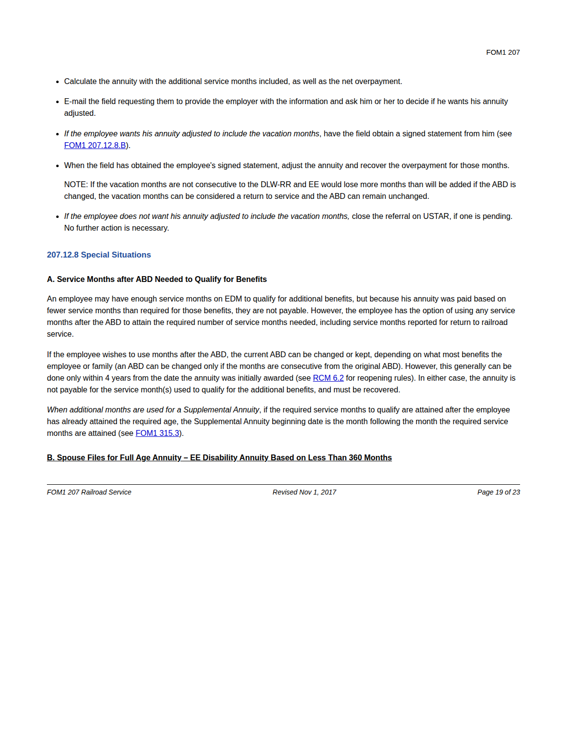FOM1 207
Calculate the annuity with the additional service months included, as well as the net overpayment.
E-mail the field requesting them to provide the employer with the information and ask him or her to decide if he wants his annuity adjusted.
If the employee wants his annuity adjusted to include the vacation months, have the field obtain a signed statement from him (see FOM1 207.12.8.B).
When the field has obtained the employee's signed statement, adjust the annuity and recover the overpayment for those months.
NOTE: If the vacation months are not consecutive to the DLW-RR and EE would lose more months than will be added if the ABD is changed, the vacation months can be considered a return to service and the ABD can remain unchanged.
If the employee does not want his annuity adjusted to include the vacation months, close the referral on USTAR, if one is pending. No further action is necessary.
207.12.8 Special Situations
A. Service Months after ABD Needed to Qualify for Benefits
An employee may have enough service months on EDM to qualify for additional benefits, but because his annuity was paid based on fewer service months than required for those benefits, they are not payable. However, the employee has the option of using any service months after the ABD to attain the required number of service months needed, including service months reported for return to railroad service.
If the employee wishes to use months after the ABD, the current ABD can be changed or kept, depending on what most benefits the employee or family (an ABD can be changed only if the months are consecutive from the original ABD). However, this generally can be done only within 4 years from the date the annuity was initially awarded (see RCM 6.2 for reopening rules). In either case, the annuity is not payable for the service month(s) used to qualify for the additional benefits, and must be recovered.
When additional months are used for a Supplemental Annuity, if the required service months to qualify are attained after the employee has already attained the required age, the Supplemental Annuity beginning date is the month following the month the required service months are attained (see FOM1 315.3).
B. Spouse Files for Full Age Annuity – EE Disability Annuity Based on Less Than 360 Months
FOM1 207 Railroad Service Revised Nov 1, 2017 Page 19 of 23